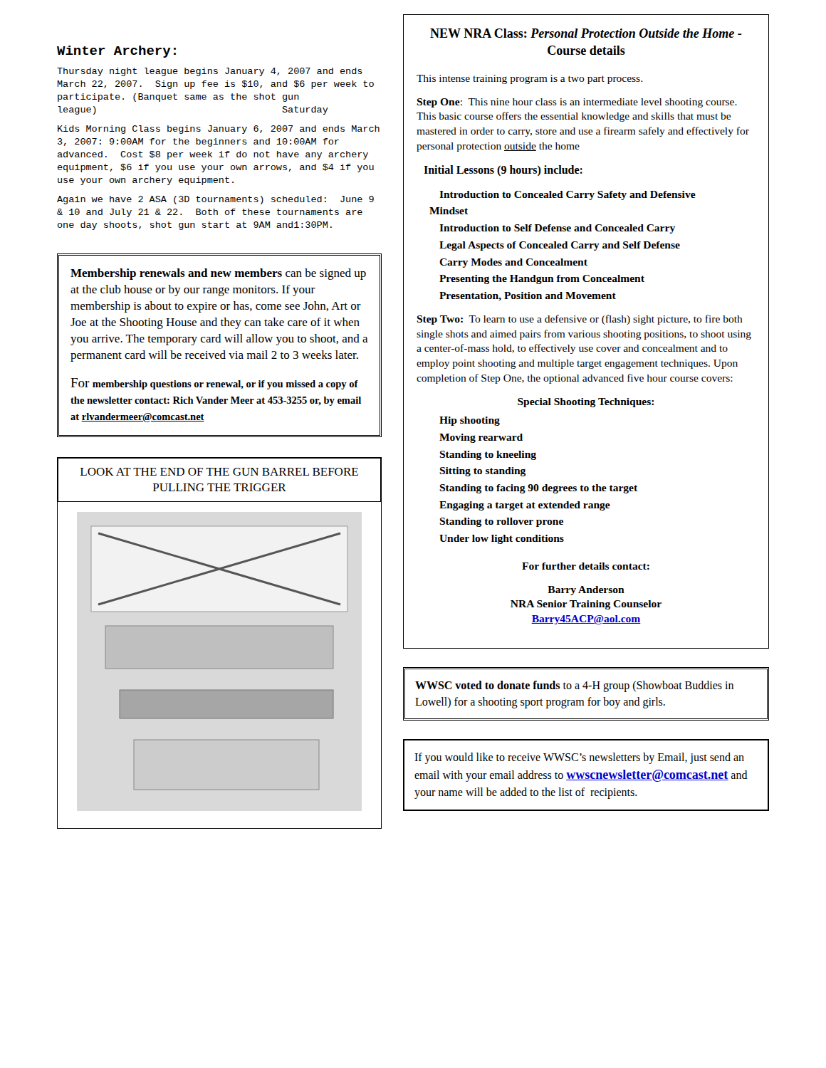Winter Archery:
Thursday night league begins January 4, 2007 and ends March 22, 2007. Sign up fee is $10, and $6 per week to participate. (Banquet same as the shot gun league) Saturday
Kids Morning Class begins January 6, 2007 and ends March 3, 2007: 9:00AM for the beginners and 10:00AM for advanced. Cost $8 per week if do not have any archery equipment, $6 if you use your own arrows, and $4 if you use your own archery equipment.
Again we have 2 ASA (3D tournaments) scheduled: June 9 & 10 and July 21 & 22. Both of these tournaments are one day shoots, shot gun start at 9AM and1:30PM.
Membership renewals and new members can be signed up at the club house or by our range monitors. If your membership is about to expire or has, come see John, Art or Joe at the Shooting House and they can take care of it when you arrive. The temporary card will allow you to shoot, and a permanent card will be received via mail 2 to 3 weeks later.
For membership questions or renewal, or if you missed a copy of the newsletter contact: Rich Vander Meer at 453-3255 or, by email at rlvandermeer@comcast.net
LOOK AT THE END OF THE GUN BARREL BEFORE PULLING THE TRIGGER
NEW NRA Class: Personal Protection Outside the Home - Course details
This intense training program is a two part process.
Step One: This nine hour class is an intermediate level shooting course. This basic course offers the essential knowledge and skills that must be mastered in order to carry, store and use a firearm safely and effectively for personal protection outside the home
Initial Lessons (9 hours) include:
Introduction to Concealed Carry Safety and Defensive
Mindset
Introduction to Self Defense and Concealed Carry
Legal Aspects of Concealed Carry and Self Defense
Carry Modes and Concealment
Presenting the Handgun from Concealment
Presentation, Position and Movement
Step Two: To learn to use a defensive or (flash) sight picture, to fire both single shots and aimed pairs from various shooting positions, to shoot using a center-of-mass hold, to effectively use cover and concealment and to employ point shooting and multiple target engagement techniques. Upon completion of Step One, the optional advanced five hour course covers:
Special Shooting Techniques:
Hip shooting
Moving rearward
Standing to kneeling
Sitting to standing
Standing to facing 90 degrees to the target
Engaging a target at extended range
Standing to rollover prone
Under low light conditions
For further details contact:
Barry Anderson
NRA Senior Training Counselor
Barry45ACP@aol.com
WWSC voted to donate funds to a 4-H group (Showboat Buddies in Lowell) for a shooting sport program for boy and girls.
If you would like to receive WWSC’s newsletters by Email, just send an email with your email address to wwscnewsletter@comcast.net and your name will be added to the list of recipients.